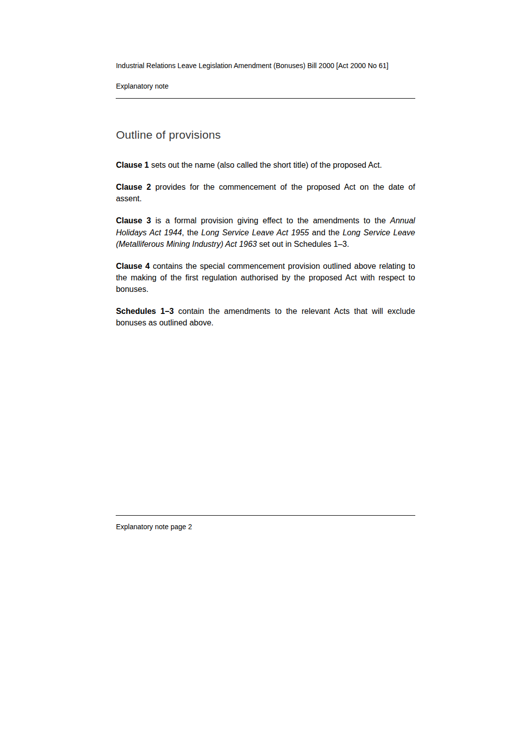Industrial Relations Leave Legislation Amendment (Bonuses) Bill 2000 [Act 2000 No 61]
Explanatory note
Outline of provisions
Clause 1 sets out the name (also called the short title) of the proposed Act.
Clause 2 provides for the commencement of the proposed Act on the date of assent.
Clause 3 is a formal provision giving effect to the amendments to the Annual Holidays Act 1944, the Long Service Leave Act 1955 and the Long Service Leave (Metalliferous Mining Industry) Act 1963 set out in Schedules 1–3.
Clause 4 contains the special commencement provision outlined above relating to the making of the first regulation authorised by the proposed Act with respect to bonuses.
Schedules 1–3 contain the amendments to the relevant Acts that will exclude bonuses as outlined above.
Explanatory note page 2